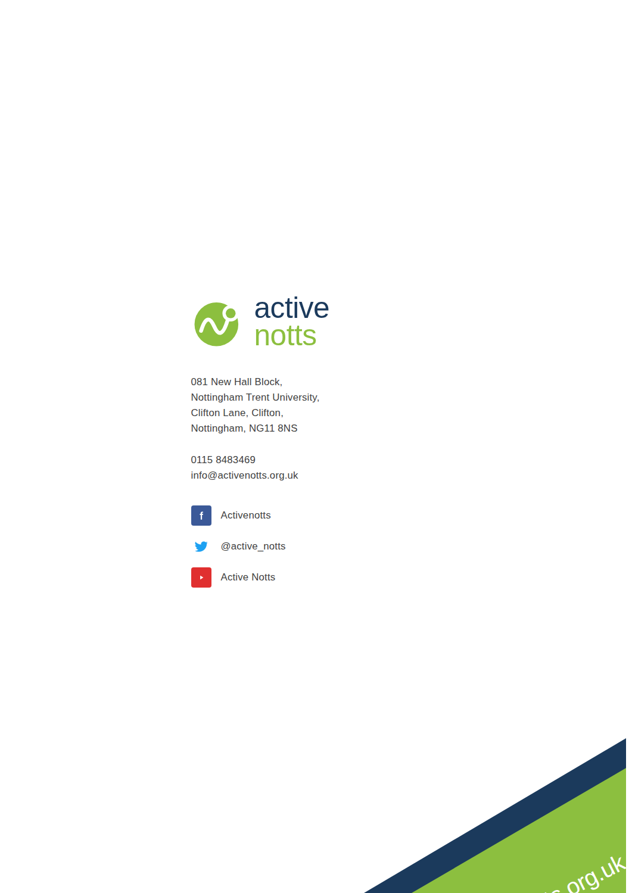Active Notts logo mark
active notts
081 New Hall Block,
Nottingham Trent University,
Clifton Lane, Clifton,
Nottingham, NG11 8NS
0115 8483469
info@activenotts.org.uk
Activenotts
@active_notts
Active Notts
activenotts.org.uk